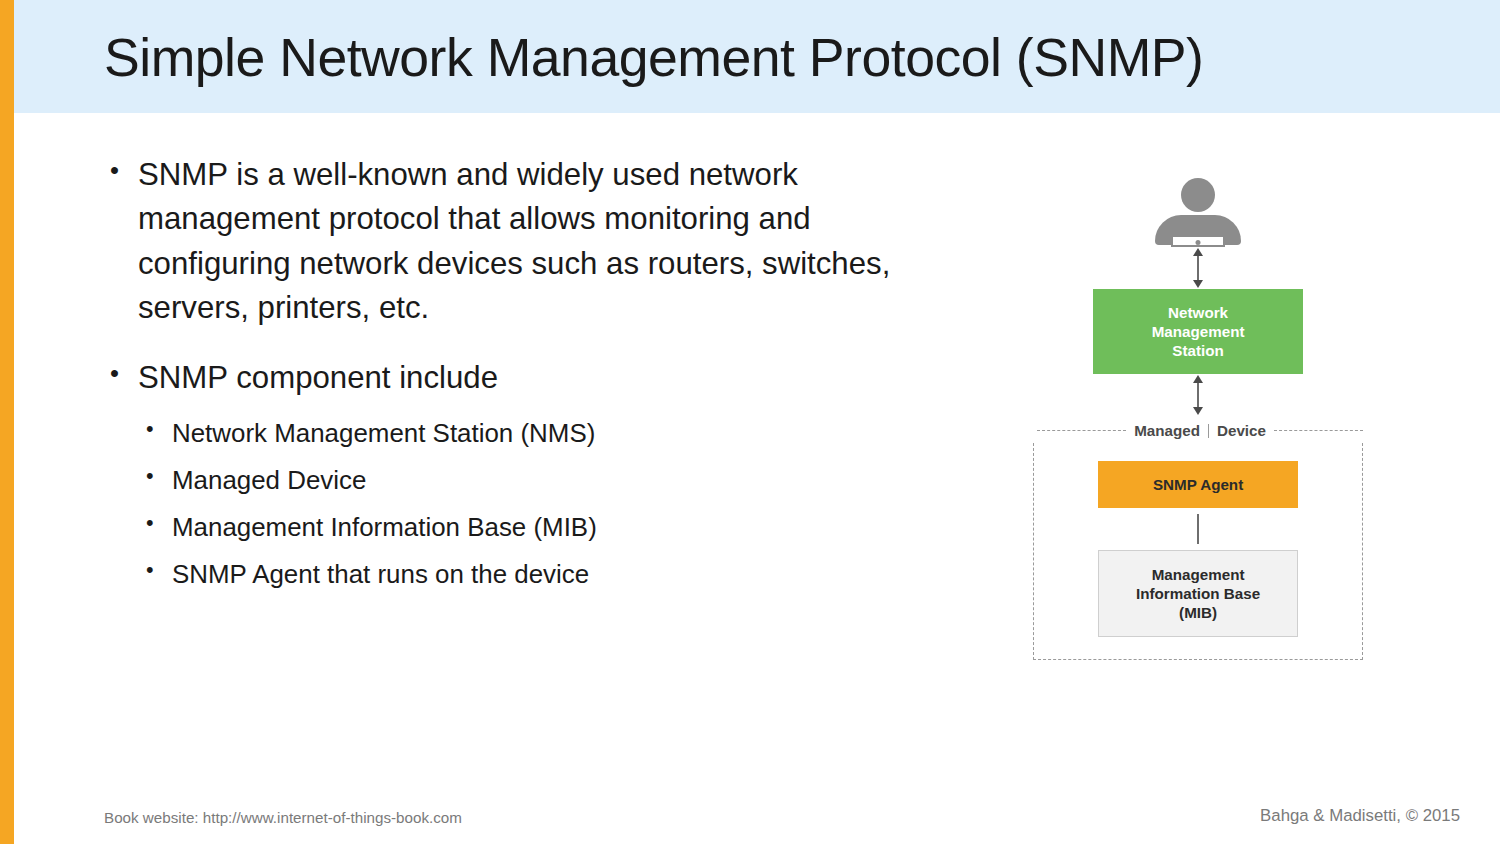Simple Network Management Protocol (SNMP)
SNMP is a well-known and widely used network management protocol that allows monitoring and configuring network devices such as routers, switches, servers, printers, etc.
SNMP component include
Network Management Station (NMS)
Managed Device
Management Information Base (MIB)
SNMP Agent that runs on the device
Network
Management
Station
Managed Device
SNMP Agent
Management
Information Base
(MIB)
Book website: http://www.internet-of-things-book.com
Bahga & Madisetti, © 2015